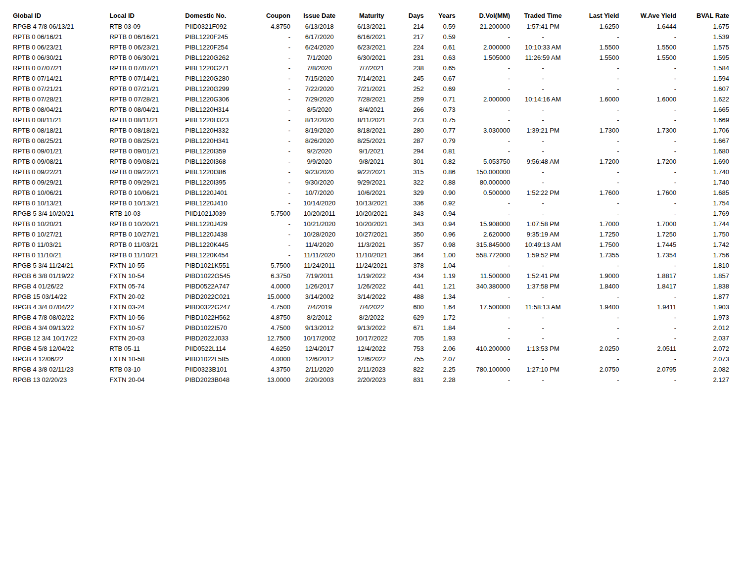| Global ID | Local ID | Domestic No. | Coupon | Issue Date | Maturity | Days | Years | D.Vol(MM) | Traded Time | Last Yield | W.Ave Yield | BVAL Rate |
| --- | --- | --- | --- | --- | --- | --- | --- | --- | --- | --- | --- | --- |
| RPGB 4 7/8 06/13/21 | RTB 03-09 | PIID0321F092 | 4.8750 | 6/13/2018 | 6/13/2021 | 214 | 0.59 | 21.200000 | 1:57:41 PM | 1.6250 | 1.6444 | 1.675 |
| RPTB 0 06/16/21 | RPTB 0 06/16/21 | PIBL1220F245 | - | 6/17/2020 | 6/16/2021 | 217 | 0.59 | - | - | - | - | 1.539 |
| RPTB 0 06/23/21 | RPTB 0 06/23/21 | PIBL1220F254 | - | 6/24/2020 | 6/23/2021 | 224 | 0.61 | 2.000000 | 10:10:33 AM | 1.5500 | 1.5500 | 1.575 |
| RPTB 0 06/30/21 | RPTB 0 06/30/21 | PIBL1220G262 | - | 7/1/2020 | 6/30/2021 | 231 | 0.63 | 1.505000 | 11:26:59 AM | 1.5500 | 1.5500 | 1.595 |
| RPTB 0 07/07/21 | RPTB 0 07/07/21 | PIBL1220G271 | - | 7/8/2020 | 7/7/2021 | 238 | 0.65 | - | - | - | - | 1.584 |
| RPTB 0 07/14/21 | RPTB 0 07/14/21 | PIBL1220G280 | - | 7/15/2020 | 7/14/2021 | 245 | 0.67 | - | - | - | - | 1.594 |
| RPTB 0 07/21/21 | RPTB 0 07/21/21 | PIBL1220G299 | - | 7/22/2020 | 7/21/2021 | 252 | 0.69 | - | - | - | - | 1.607 |
| RPTB 0 07/28/21 | RPTB 0 07/28/21 | PIBL1220G306 | - | 7/29/2020 | 7/28/2021 | 259 | 0.71 | 2.000000 | 10:14:16 AM | 1.6000 | 1.6000 | 1.622 |
| RPTB 0 08/04/21 | RPTB 0 08/04/21 | PIBL1220H314 | - | 8/5/2020 | 8/4/2021 | 266 | 0.73 | - | - | - | - | 1.665 |
| RPTB 0 08/11/21 | RPTB 0 08/11/21 | PIBL1220H323 | - | 8/12/2020 | 8/11/2021 | 273 | 0.75 | - | - | - | - | 1.669 |
| RPTB 0 08/18/21 | RPTB 0 08/18/21 | PIBL1220H332 | - | 8/19/2020 | 8/18/2021 | 280 | 0.77 | 3.030000 | 1:39:21 PM | 1.7300 | 1.7300 | 1.706 |
| RPTB 0 08/25/21 | RPTB 0 08/25/21 | PIBL1220H341 | - | 8/26/2020 | 8/25/2021 | 287 | 0.79 | - | - | - | - | 1.667 |
| RPTB 0 09/01/21 | RPTB 0 09/01/21 | PIBL1220I359 | - | 9/2/2020 | 9/1/2021 | 294 | 0.81 | - | - | - | - | 1.680 |
| RPTB 0 09/08/21 | RPTB 0 09/08/21 | PIBL1220I368 | - | 9/9/2020 | 9/8/2021 | 301 | 0.82 | 5.053750 | 9:56:48 AM | 1.7200 | 1.7200 | 1.690 |
| RPTB 0 09/22/21 | RPTB 0 09/22/21 | PIBL1220I386 | - | 9/23/2020 | 9/22/2021 | 315 | 0.86 | 150.000000 | - | - | - | 1.740 |
| RPTB 0 09/29/21 | RPTB 0 09/29/21 | PIBL1220I395 | - | 9/30/2020 | 9/29/2021 | 322 | 0.88 | 80.000000 | - | - | - | 1.740 |
| RPTB 0 10/06/21 | RPTB 0 10/06/21 | PIBL1220J401 | - | 10/7/2020 | 10/6/2021 | 329 | 0.90 | 0.500000 | 1:52:22 PM | 1.7600 | 1.7600 | 1.685 |
| RPTB 0 10/13/21 | RPTB 0 10/13/21 | PIBL1220J410 | - | 10/14/2020 | 10/13/2021 | 336 | 0.92 | - | - | - | - | 1.754 |
| RPGB 5 3/4 10/20/21 | RTB 10-03 | PIID1021J039 | 5.7500 | 10/20/2011 | 10/20/2021 | 343 | 0.94 | - | - | - | - | 1.769 |
| RPTB 0 10/20/21 | RPTB 0 10/20/21 | PIBL1220J429 | - | 10/21/2020 | 10/20/2021 | 343 | 0.94 | 15.908000 | 1:07:58 PM | 1.7000 | 1.7000 | 1.744 |
| RPTB 0 10/27/21 | RPTB 0 10/27/21 | PIBL1220J438 | - | 10/28/2020 | 10/27/2021 | 350 | 0.96 | 2.620000 | 9:35:19 AM | 1.7250 | 1.7250 | 1.750 |
| RPTB 0 11/03/21 | RPTB 0 11/03/21 | PIBL1220K445 | - | 11/4/2020 | 11/3/2021 | 357 | 0.98 | 315.845000 | 10:49:13 AM | 1.7500 | 1.7445 | 1.742 |
| RPTB 0 11/10/21 | RPTB 0 11/10/21 | PIBL1220K454 | - | 11/11/2020 | 11/10/2021 | 364 | 1.00 | 558.772000 | 1:59:52 PM | 1.7355 | 1.7354 | 1.756 |
| RPGB 5 3/4 11/24/21 | FXTN 10-55 | PIBD1021K551 | 5.7500 | 11/24/2011 | 11/24/2021 | 378 | 1.04 | - | - | - | - | 1.810 |
| RPGB 6 3/8 01/19/22 | FXTN 10-54 | PIBD1022G545 | 6.3750 | 7/19/2011 | 1/19/2022 | 434 | 1.19 | 11.500000 | 1:52:41 PM | 1.9000 | 1.8817 | 1.857 |
| RPGB 4 01/26/22 | FXTN 05-74 | PIBD0522A747 | 4.0000 | 1/26/2017 | 1/26/2022 | 441 | 1.21 | 340.380000 | 1:37:58 PM | 1.8400 | 1.8417 | 1.838 |
| RPGB 15 03/14/22 | FXTN 20-02 | PIBD2022C021 | 15.0000 | 3/14/2002 | 3/14/2022 | 488 | 1.34 | - | - | - | - | 1.877 |
| RPGB 4 3/4 07/04/22 | FXTN 03-24 | PIBD0322G247 | 4.7500 | 7/4/2019 | 7/4/2022 | 600 | 1.64 | 17.500000 | 11:58:13 AM | 1.9400 | 1.9411 | 1.903 |
| RPGB 4 7/8 08/02/22 | FXTN 10-56 | PIBD1022H562 | 4.8750 | 8/2/2012 | 8/2/2022 | 629 | 1.72 | - | - | - | - | 1.973 |
| RPGB 4 3/4 09/13/22 | FXTN 10-57 | PIBD1022I570 | 4.7500 | 9/13/2012 | 9/13/2022 | 671 | 1.84 | - | - | - | - | 2.012 |
| RPGB 12 3/4 10/17/22 | FXTN 20-03 | PIBD2022J033 | 12.7500 | 10/17/2002 | 10/17/2022 | 705 | 1.93 | - | - | - | - | 2.037 |
| RPGB 4 5/8 12/04/22 | RTB 05-11 | PIID0522L114 | 4.6250 | 12/4/2017 | 12/4/2022 | 753 | 2.06 | 410.200000 | 1:13:53 PM | 2.0250 | 2.0511 | 2.072 |
| RPGB 4 12/06/22 | FXTN 10-58 | PIBD1022L585 | 4.0000 | 12/6/2012 | 12/6/2022 | 755 | 2.07 | - | - | - | - | 2.073 |
| RPGB 4 3/8 02/11/23 | RTB 03-10 | PIID0323B101 | 4.3750 | 2/11/2020 | 2/11/2023 | 822 | 2.25 | 780.100000 | 1:27:10 PM | 2.0750 | 2.0795 | 2.082 |
| RPGB 13 02/20/23 | FXTN 20-04 | PIBD2023B048 | 13.0000 | 2/20/2003 | 2/20/2023 | 831 | 2.28 | - | - | - | - | 2.127 |